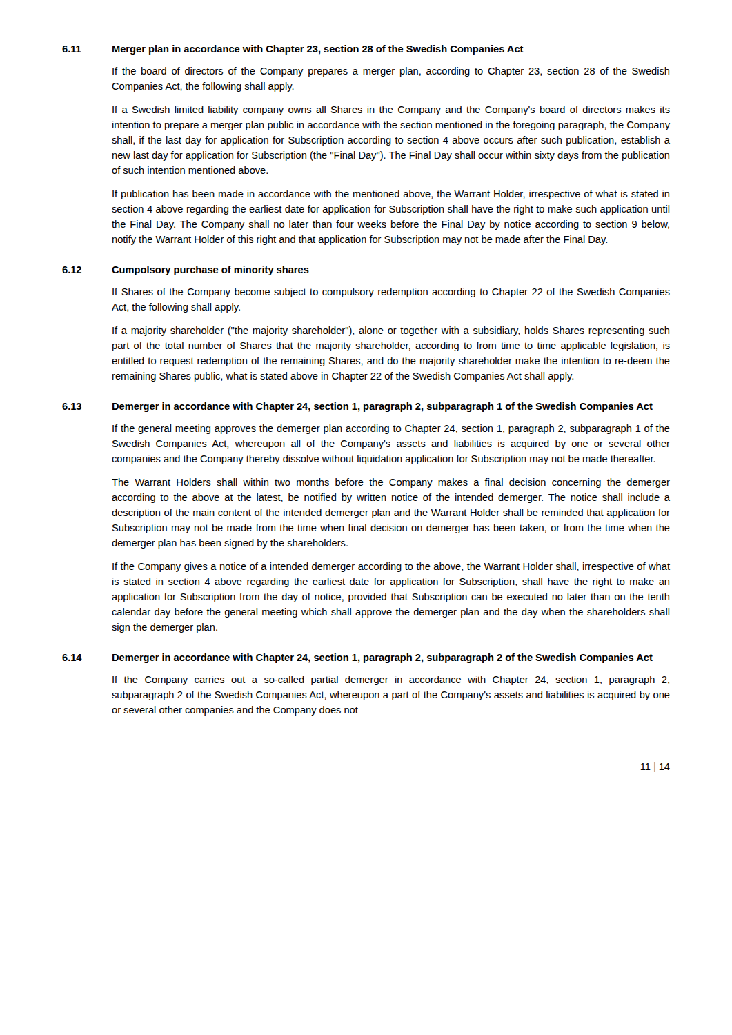6.11 Merger plan in accordance with Chapter 23, section 28 of the Swedish Companies Act
If the board of directors of the Company prepares a merger plan, according to Chapter 23, section 28 of the Swedish Companies Act, the following shall apply.
If a Swedish limited liability company owns all Shares in the Company and the Company's board of directors makes its intention to prepare a merger plan public in accordance with the section mentioned in the foregoing paragraph, the Company shall, if the last day for application for Subscription according to section 4 above occurs after such publication, establish a new last day for application for Subscription (the "Final Day"). The Final Day shall occur within sixty days from the publication of such intention mentioned above.
If publication has been made in accordance with the mentioned above, the Warrant Holder, irrespective of what is stated in section 4 above regarding the earliest date for application for Subscription shall have the right to make such application until the Final Day. The Company shall no later than four weeks before the Final Day by notice according to section 9 below, notify the Warrant Holder of this right and that application for Subscription may not be made after the Final Day.
6.12 Cumpolsory purchase of minority shares
If Shares of the Company become subject to compulsory redemption according to Chapter 22 of the Swedish Companies Act, the following shall apply.
If a majority shareholder ("the majority shareholder"), alone or together with a subsidiary, holds Shares representing such part of the total number of Shares that the majority shareholder, according to from time to time applicable legislation, is entitled to request redemption of the remaining Shares, and do the majority shareholder make the intention to re-deem the remaining Shares public, what is stated above in Chapter 22 of the Swedish Companies Act shall apply.
6.13 Demerger in accordance with Chapter 24, section 1, paragraph 2, subparagraph 1 of the Swedish Companies Act
If the general meeting approves the demerger plan according to Chapter 24, section 1, paragraph 2, subparagraph 1 of the Swedish Companies Act, whereupon all of the Company's assets and liabilities is acquired by one or several other companies and the Company thereby dissolve without liquidation application for Subscription may not be made thereafter.
The Warrant Holders shall within two months before the Company makes a final decision concerning the demerger according to the above at the latest, be notified by written notice of the intended demerger. The notice shall include a description of the main content of the intended demerger plan and the Warrant Holder shall be reminded that application for Subscription may not be made from the time when final decision on demerger has been taken, or from the time when the demerger plan has been signed by the shareholders.
If the Company gives a notice of a intended demerger according to the above, the Warrant Holder shall, irrespective of what is stated in section 4 above regarding the earliest date for application for Subscription, shall have the right to make an application for Subscription from the day of notice, provided that Subscription can be executed no later than on the tenth calendar day before the general meeting which shall approve the demerger plan and the day when the shareholders shall sign the demerger plan.
6.14 Demerger in accordance with Chapter 24, section 1, paragraph 2, subparagraph 2 of the Swedish Companies Act
If the Company carries out a so-called partial demerger in accordance with Chapter 24, section 1, paragraph 2, subparagraph 2 of the Swedish Companies Act, whereupon a part of the Company's assets and liabilities is acquired by one or several other companies and the Company does not
11|14